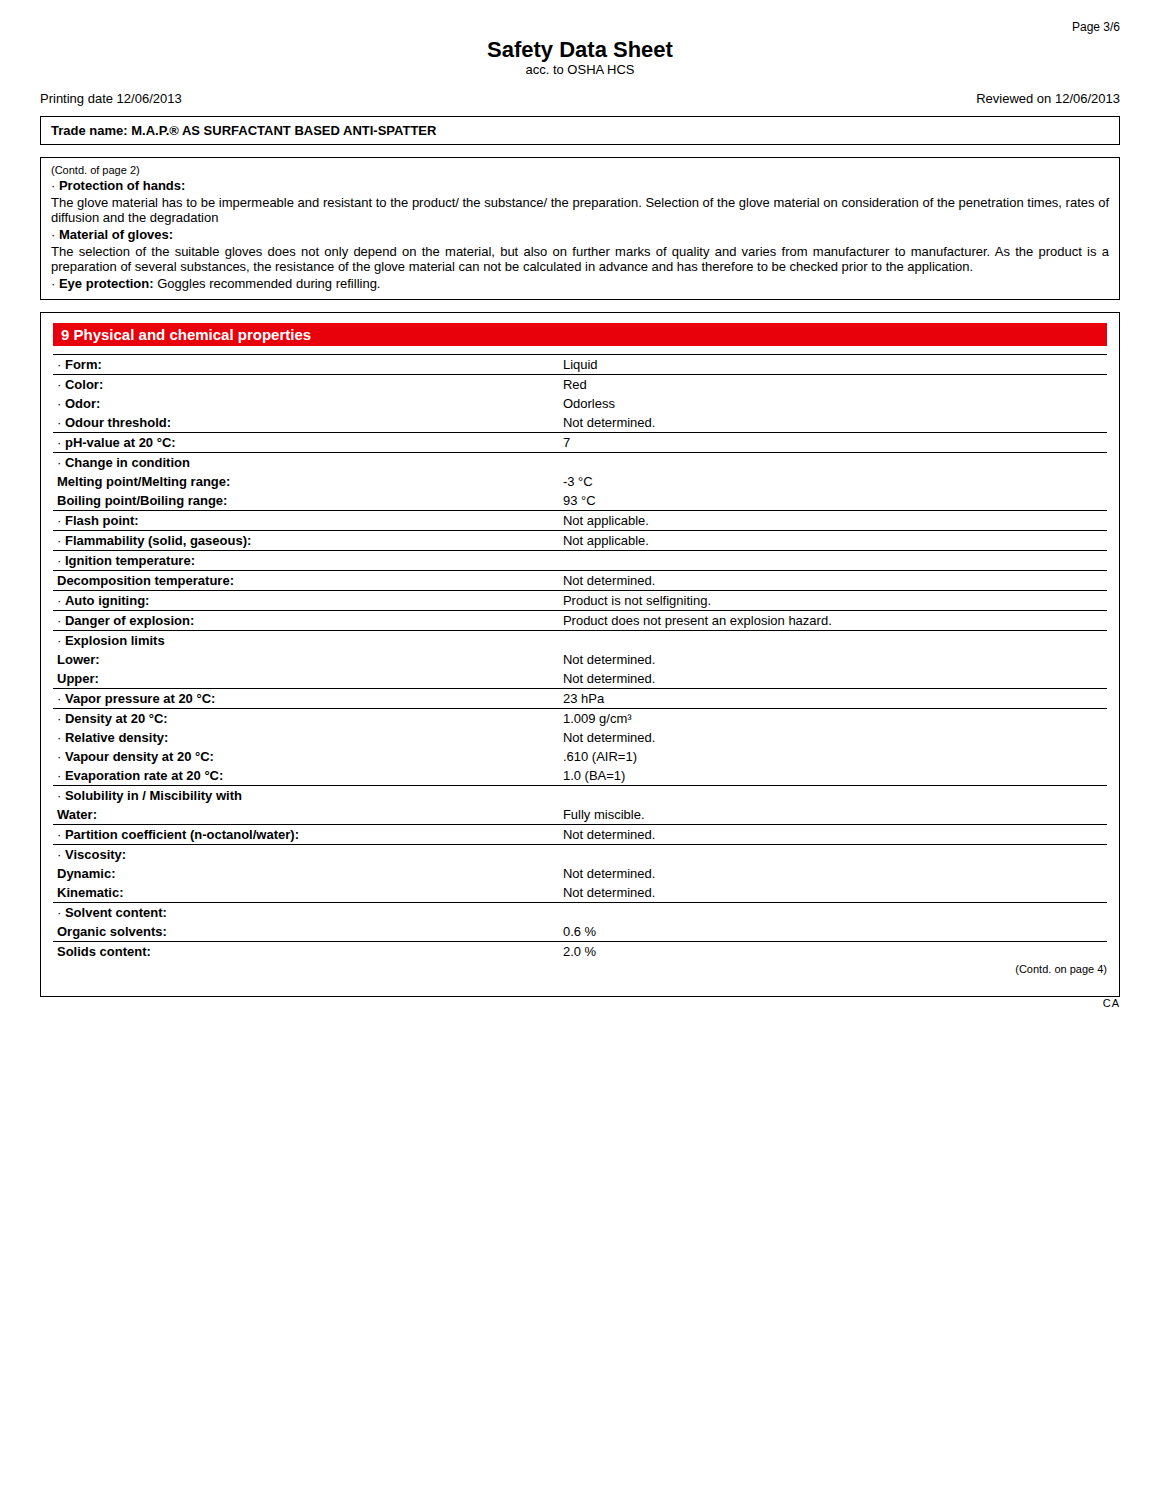Page 3/6
Safety Data Sheet
acc. to OSHA HCS
Printing date 12/06/2013 Reviewed on 12/06/2013
Trade name: M.A.P.® AS SURFACTANT BASED ANTI-SPATTER
(Contd. of page 2)
· Protection of hands:
The glove material has to be impermeable and resistant to the product/ the substance/ the preparation. Selection of the glove material on consideration of the penetration times, rates of diffusion and the degradation
· Material of gloves:
The selection of the suitable gloves does not only depend on the material, but also on further marks of quality and varies from manufacturer to manufacturer. As the product is a preparation of several substances, the resistance of the glove material can not be calculated in advance and has therefore to be checked prior to the application.
· Eye protection: Goggles recommended during refilling.
9 Physical and chemical properties
| · Form: | Liquid |
| · Color: | Red |
| · Odor: | Odorless |
| · Odour threshold: | Not determined. |
| · pH-value at 20 °C: | 7 |
| · Change in condition | |
| Melting point/Melting range: | -3 °C |
| Boiling point/Boiling range: | 93 °C |
| · Flash point: | Not applicable. |
| · Flammability (solid, gaseous): | Not applicable. |
| · Ignition temperature: | |
| Decomposition temperature: | Not determined. |
| · Auto igniting: | Product is not selfigniting. |
| · Danger of explosion: | Product does not present an explosion hazard. |
| · Explosion limits | |
| Lower: | Not determined. |
| Upper: | Not determined. |
| · Vapor pressure at 20 °C: | 23 hPa |
| · Density at 20 °C: | 1.009 g/cm³ |
| · Relative density: | Not determined. |
| · Vapour density at 20 °C: | .610 (AIR=1) |
| · Evaporation rate at 20 °C: | 1.0 (BA=1) |
| · Solubility in / Miscibility with | |
| Water: | Fully miscible. |
| · Partition coefficient (n-octanol/water): | Not determined. |
| · Viscosity: | |
| Dynamic: | Not determined. |
| Kinematic: | Not determined. |
| · Solvent content: | |
| Organic solvents: | 0.6 % |
| Solids content: | 2.0 % |
(Contd. on page 4)
CA